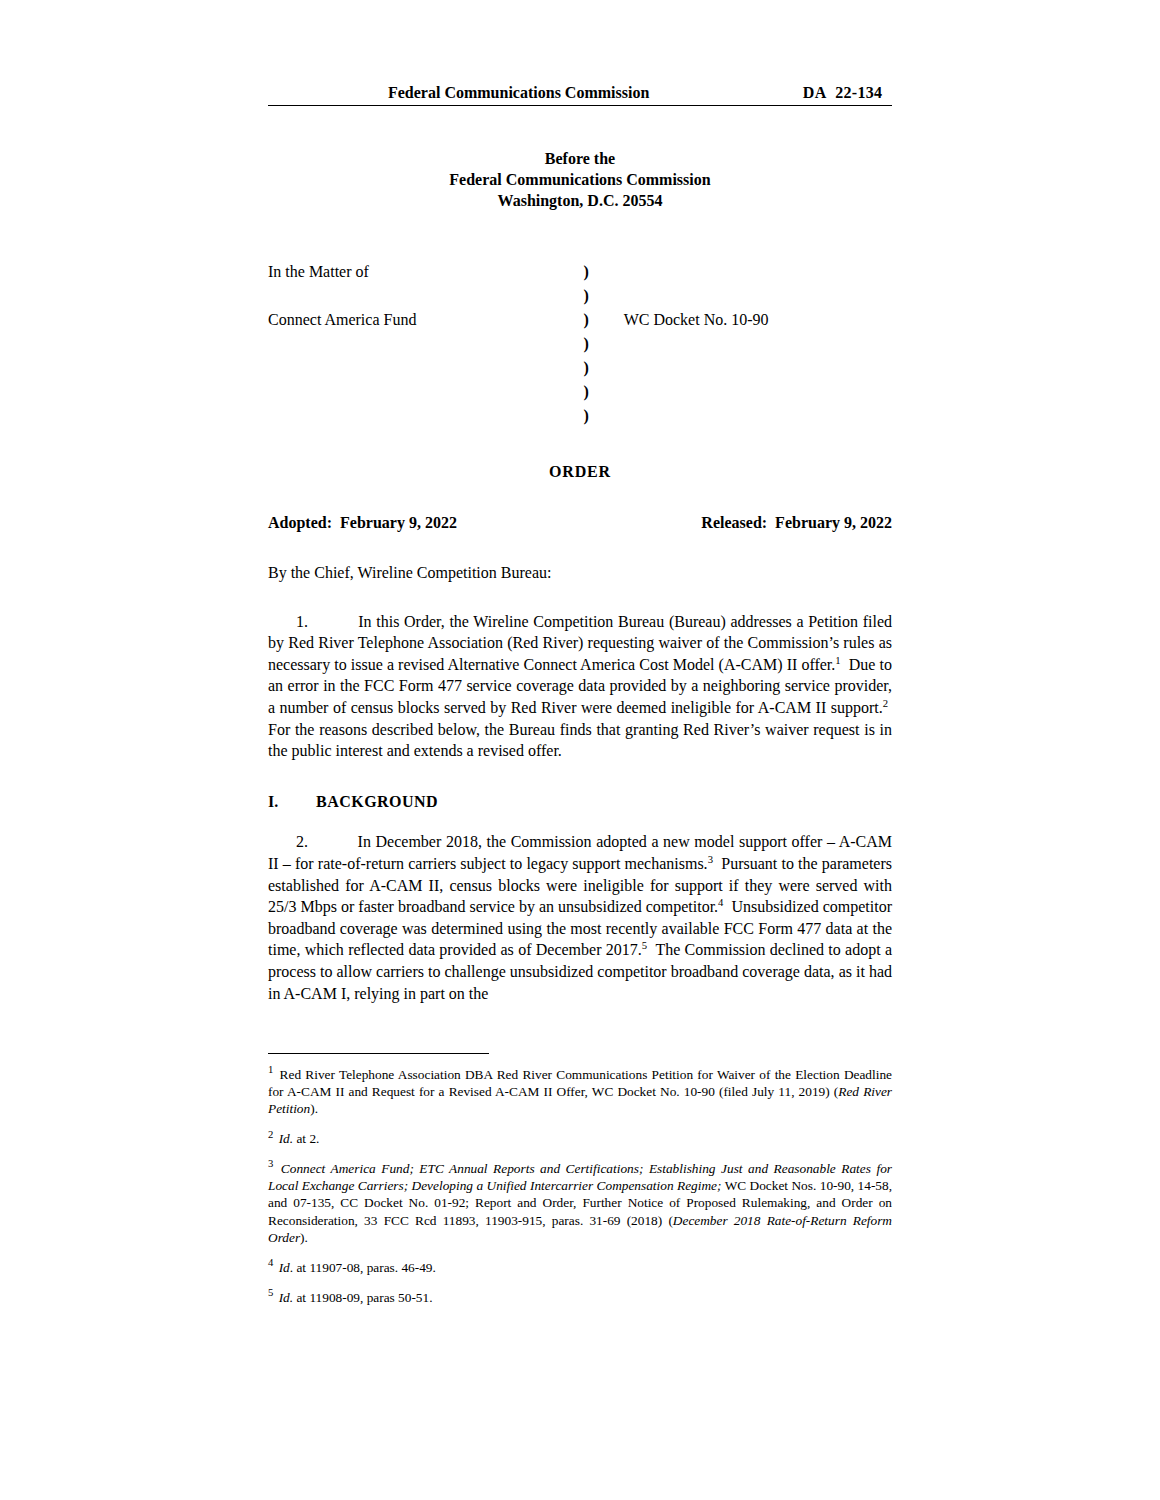Federal Communications Commission DA 22-134
Before the
Federal Communications Commission
Washington, D.C. 20554
| In the Matter of | ) | |
| | ) | |
| Connect America Fund | ) | WC Docket No. 10-90 |
| | ) | |
| | ) | |
| | ) | |
| | ) | |
ORDER
Adopted: February 9, 2022 Released: February 9, 2022
By the Chief, Wireline Competition Bureau:
1. In this Order, the Wireline Competition Bureau (Bureau) addresses a Petition filed by Red River Telephone Association (Red River) requesting waiver of the Commission’s rules as necessary to issue a revised Alternative Connect America Cost Model (A-CAM) II offer.1 Due to an error in the FCC Form 477 service coverage data provided by a neighboring service provider, a number of census blocks served by Red River were deemed ineligible for A-CAM II support.2 For the reasons described below, the Bureau finds that granting Red River’s waiver request is in the public interest and extends a revised offer.
I. BACKGROUND
2. In December 2018, the Commission adopted a new model support offer – A-CAM II – for rate-of-return carriers subject to legacy support mechanisms.3 Pursuant to the parameters established for A-CAM II, census blocks were ineligible for support if they were served with 25/3 Mbps or faster broadband service by an unsubsidized competitor.4 Unsubsidized competitor broadband coverage was determined using the most recently available FCC Form 477 data at the time, which reflected data provided as of December 2017.5 The Commission declined to adopt a process to allow carriers to challenge unsubsidized competitor broadband coverage data, as it had in A-CAM I, relying in part on the
1 Red River Telephone Association DBA Red River Communications Petition for Waiver of the Election Deadline for A-CAM II and Request for a Revised A-CAM II Offer, WC Docket No. 10-90 (filed July 11, 2019) (Red River Petition).
2 Id. at 2.
3 Connect America Fund; ETC Annual Reports and Certifications; Establishing Just and Reasonable Rates for Local Exchange Carriers; Developing a Unified Intercarrier Compensation Regime; WC Docket Nos. 10-90, 14-58, and 07-135, CC Docket No. 01-92; Report and Order, Further Notice of Proposed Rulemaking, and Order on Reconsideration, 33 FCC Rcd 11893, 11903-915, paras. 31-69 (2018) (December 2018 Rate-of-Return Reform Order).
4 Id. at 11907-08, paras. 46-49.
5 Id. at 11908-09, paras 50-51.